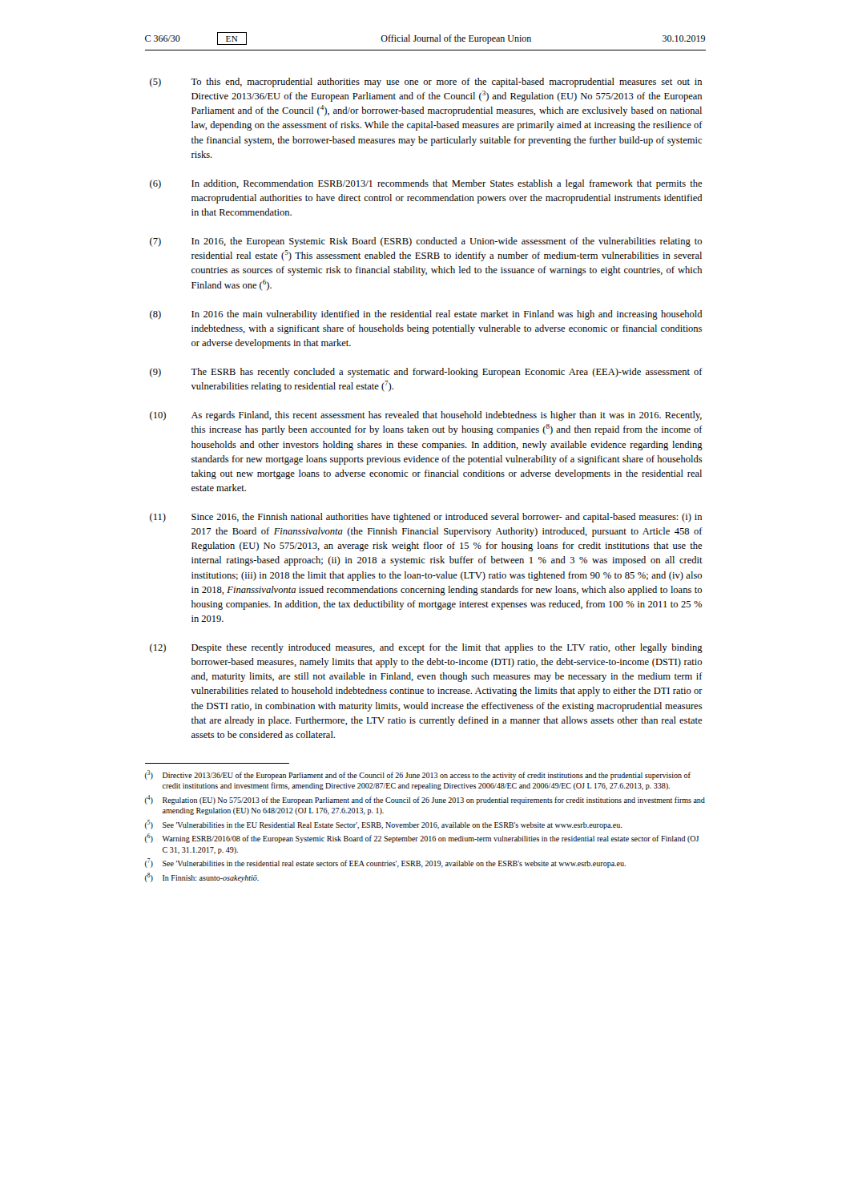C 366/30
EN
Official Journal of the European Union
30.10.2019
(5)
To this end, macroprudential authorities may use one or more of the capital-based macroprudential measures set out in Directive 2013/36/EU of the European Parliament and of the Council (3) and Regulation (EU) No 575/2013 of the European Parliament and of the Council (4), and/or borrower-based macroprudential measures, which are exclusively based on national law, depending on the assessment of risks. While the capital-based measures are primarily aimed at increasing the resilience of the financial system, the borrower-based measures may be particularly suitable for preventing the further build-up of systemic risks.
(6)
In addition, Recommendation ESRB/2013/1 recommends that Member States establish a legal framework that permits the macroprudential authorities to have direct control or recommendation powers over the macroprudential instruments identified in that Recommendation.
(7)
In 2016, the European Systemic Risk Board (ESRB) conducted a Union-wide assessment of the vulnerabilities relating to residential real estate (5) This assessment enabled the ESRB to identify a number of medium-term vulnerabilities in several countries as sources of systemic risk to financial stability, which led to the issuance of warnings to eight countries, of which Finland was one (6).
(8)
In 2016 the main vulnerability identified in the residential real estate market in Finland was high and increasing household indebtedness, with a significant share of households being potentially vulnerable to adverse economic or financial conditions or adverse developments in that market.
(9)
The ESRB has recently concluded a systematic and forward-looking European Economic Area (EEA)-wide assessment of vulnerabilities relating to residential real estate (7).
(10)
As regards Finland, this recent assessment has revealed that household indebtedness is higher than it was in 2016. Recently, this increase has partly been accounted for by loans taken out by housing companies (8) and then repaid from the income of households and other investors holding shares in these companies. In addition, newly available evidence regarding lending standards for new mortgage loans supports previous evidence of the potential vulnerability of a significant share of households taking out new mortgage loans to adverse economic or financial conditions or adverse developments in the residential real estate market.
(11)
Since 2016, the Finnish national authorities have tightened or introduced several borrower- and capital-based measures: (i) in 2017 the Board of Finanssivalvonta (the Finnish Financial Supervisory Authority) introduced, pursuant to Article 458 of Regulation (EU) No 575/2013, an average risk weight floor of 15 % for housing loans for credit institutions that use the internal ratings-based approach; (ii) in 2018 a systemic risk buffer of between 1 % and 3 % was imposed on all credit institutions; (iii) in 2018 the limit that applies to the loan-to-value (LTV) ratio was tightened from 90 % to 85 %; and (iv) also in 2018, Finanssivalvonta issued recommendations concerning lending standards for new loans, which also applied to loans to housing companies. In addition, the tax deductibility of mortgage interest expenses was reduced, from 100 % in 2011 to 25 % in 2019.
(12)
Despite these recently introduced measures, and except for the limit that applies to the LTV ratio, other legally binding borrower-based measures, namely limits that apply to the debt-to-income (DTI) ratio, the debt-service-to-income (DSTI) ratio and, maturity limits, are still not available in Finland, even though such measures may be necessary in the medium term if vulnerabilities related to household indebtedness continue to increase. Activating the limits that apply to either the DTI ratio or the DSTI ratio, in combination with maturity limits, would increase the effectiveness of the existing macroprudential measures that are already in place. Furthermore, the LTV ratio is currently defined in a manner that allows assets other than real estate assets to be considered as collateral.
(3)
Directive 2013/36/EU of the European Parliament and of the Council of 26 June 2013 on access to the activity of credit institutions and the prudential supervision of credit institutions and investment firms, amending Directive 2002/87/EC and repealing Directives 2006/48/EC and 2006/49/EC (OJ L 176, 27.6.2013, p. 338).
(4)
Regulation (EU) No 575/2013 of the European Parliament and of the Council of 26 June 2013 on prudential requirements for credit institutions and investment firms and amending Regulation (EU) No 648/2012 (OJ L 176, 27.6.2013, p. 1).
(5)
See 'Vulnerabilities in the EU Residential Real Estate Sector', ESRB, November 2016, available on the ESRB's website at www.esrb.europa.eu.
(6)
Warning ESRB/2016/08 of the European Systemic Risk Board of 22 September 2016 on medium-term vulnerabilities in the residential real estate sector of Finland (OJ C 31, 31.1.2017, p. 49).
(7)
See 'Vulnerabilities in the residential real estate sectors of EEA countries', ESRB, 2019, available on the ESRB's website at www.esrb.europa.eu.
(8)
In Finnish: asunto-osakeyhtiö.